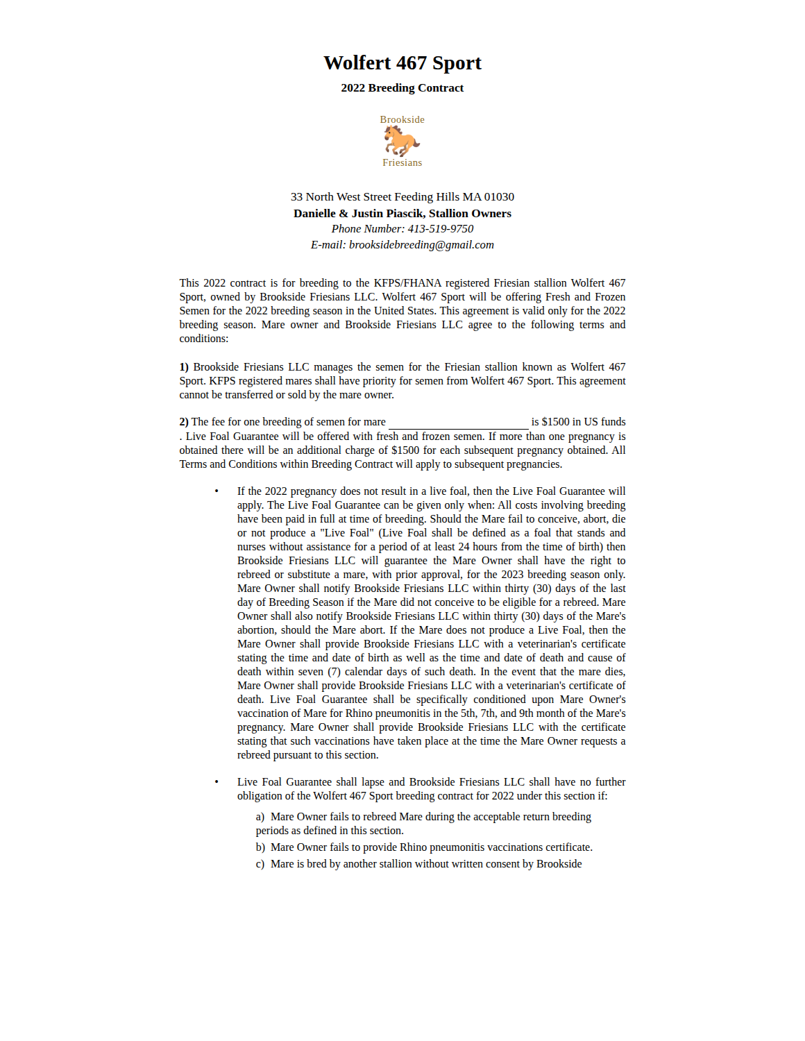Wolfert 467 Sport
2022 Breeding Contract
Brookside 🐎 Friesians
33 North West Street Feeding Hills MA 01030
Danielle & Justin Piascik, Stallion Owners
Phone Number: 413-519-9750
E-mail: brooksidebreeding@gmail.com
This 2022 contract is for breeding to the KFPS/FHANA registered Friesian stallion Wolfert 467 Sport, owned by Brookside Friesians LLC. Wolfert 467 Sport will be offering Fresh and Frozen Semen for the 2022 breeding season in the United States. This agreement is valid only for the 2022 breeding season. Mare owner and Brookside Friesians LLC agree to the following terms and conditions:
1) Brookside Friesians LLC manages the semen for the Friesian stallion known as Wolfert 467 Sport. KFPS registered mares shall have priority for semen from Wolfert 467 Sport. This agreement cannot be transferred or sold by the mare owner.
2) The fee for one breeding of semen for mare is $1500 in US funds . Live Foal Guarantee will be offered with fresh and frozen semen. If more than one pregnancy is obtained there will be an additional charge of $1500 for each subsequent pregnancy obtained. All Terms and Conditions within Breeding Contract will apply to subsequent pregnancies.
If the 2022 pregnancy does not result in a live foal, then the Live Foal Guarantee will apply. The Live Foal Guarantee can be given only when: All costs involving breeding have been paid in full at time of breeding. Should the Mare fail to conceive, abort, die or not produce a "Live Foal" (Live Foal shall be defined as a foal that stands and nurses without assistance for a period of at least 24 hours from the time of birth) then Brookside Friesians LLC will guarantee the Mare Owner shall have the right to rebreed or substitute a mare, with prior approval, for the 2023 breeding season only. Mare Owner shall notify Brookside Friesians LLC within thirty (30) days of the last day of Breeding Season if the Mare did not conceive to be eligible for a rebreed. Mare Owner shall also notify Brookside Friesians LLC within thirty (30) days of the Mare's abortion, should the Mare abort. If the Mare does not produce a Live Foal, then the Mare Owner shall provide Brookside Friesians LLC with a veterinarian's certificate stating the time and date of birth as well as the time and date of death and cause of death within seven (7) calendar days of such death. In the event that the mare dies, Mare Owner shall provide Brookside Friesians LLC with a veterinarian's certificate of death. Live Foal Guarantee shall be specifically conditioned upon Mare Owner's vaccination of Mare for Rhino pneumonitis in the 5th, 7th, and 9th month of the Mare's pregnancy. Mare Owner shall provide Brookside Friesians LLC with the certificate stating that such vaccinations have taken place at the time the Mare Owner requests a rebreed pursuant to this section.
Live Foal Guarantee shall lapse and Brookside Friesians LLC shall have no further obligation of the Wolfert 467 Sport breeding contract for 2022 under this section if:
a) Mare Owner fails to rebreed Mare during the acceptable return breeding periods as defined in this section.
b) Mare Owner fails to provide Rhino pneumonitis vaccinations certificate.
c) Mare is bred by another stallion without written consent by Brookside